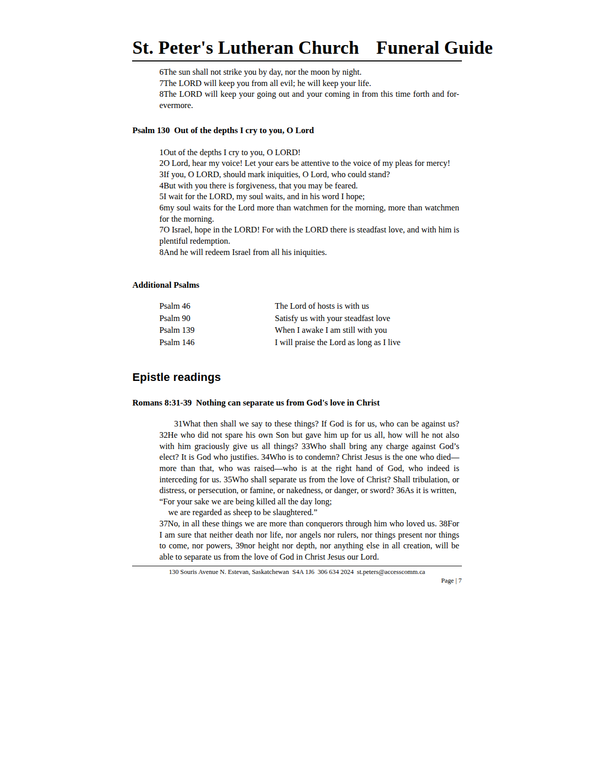St. Peter's Lutheran Church Funeral Guide
6The sun shall not strike you by day, nor the moon by night.
7The LORD will keep you from all evil; he will keep your life.
8The LORD will keep your going out and your coming in from this time forth and for-evermore.
Psalm 130 Out of the depths I cry to you, O Lord
1Out of the depths I cry to you, O LORD!
2O Lord, hear my voice! Let your ears be attentive to the voice of my pleas for mercy!
3If you, O LORD, should mark iniquities, O Lord, who could stand?
4But with you there is forgiveness, that you may be feared.
5I wait for the LORD, my soul waits, and in his word I hope;
6my soul waits for the Lord more than watchmen for the morning, more than watchmen for the morning.
7O Israel, hope in the LORD! For with the LORD there is steadfast love, and with him is plentiful redemption.
8And he will redeem Israel from all his iniquities.
Additional Psalms
| Psalm 46 | The Lord of hosts is with us |
| Psalm 90 | Satisfy us with your steadfast love |
| Psalm 139 | When I awake I am still with you |
| Psalm 146 | I will praise the Lord as long as I live |
Epistle readings
Romans 8:31-39 Nothing can separate us from God's love in Christ
31What then shall we say to these things? If God is for us, who can be against us? 32He who did not spare his own Son but gave him up for us all, how will he not also with him graciously give us all things? 33Who shall bring any charge against God’s elect? It is God who justifies. 34Who is to condemn? Christ Jesus is the one who died—more than that, who was raised—who is at the right hand of God, who indeed is interceding for us. 35Who shall separate us from the love of Christ? Shall tribulation, or distress, or persecution, or famine, or nakedness, or danger, or sword? 36As it is written,
“For your sake we are being killed all the day long;
we are regarded as sheep to be slaughtered.”
37No, in all these things we are more than conquerors through him who loved us. 38For I am sure that neither death nor life, nor angels nor rulers, nor things present nor things to come, nor powers, 39nor height nor depth, nor anything else in all creation, will be able to separate us from the love of God in Christ Jesus our Lord.
130 Souris Avenue N. Estevan, Saskatchewan S4A 1J6 306 634 2024 st.peters@accesscomm.ca
Page | 7